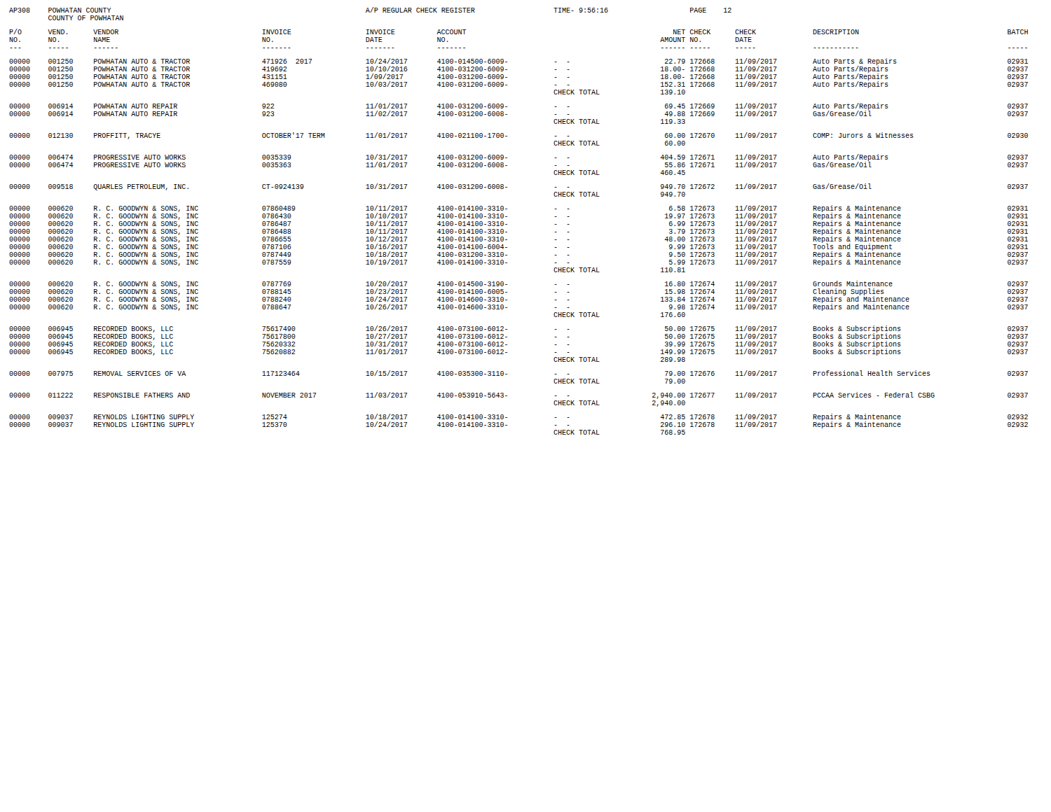| AP308 | POWHATAN COUNTY COUNTY OF POWHATAN | A/P REGULAR CHECK REGISTER | TIME- 9:56:16 | PAGE 12 | | |
| P/O | VEND. | VENDOR | INVOICE | INVOICE | ACCOUNT | | NET | CHECK | CHECK | | DESCRIPTION | BATCH |
| NO. | NO. | NAME | NO. | DATE | NO. | | AMOUNT | NO. | DATE | | | |
| --- | ----- | ------ | ------- | ------- | ------- | | ------ | ----- | ----- | | ----------- | ----- |
| 00000 | 001250 | POWHATAN AUTO & TRACTOR | 471926 2017 | 10/24/2017 | 4100-014500-6009- | - - | 22.79 | 172668 | 11/09/2017 | | Auto Parts & Repairs | 02931 |
| 00000 | 001250 | POWHATAN AUTO & TRACTOR | 419692 | 10/10/2016 | 4100-031200-6009- | - - | 18.00- | 172668 | 11/09/2017 | | Auto Parts/Repairs | 02937 |
| 00000 | 001250 | POWHATAN AUTO & TRACTOR | 431151 | 1/09/2017 | 4100-031200-6009- | - - | 18.00- | 172668 | 11/09/2017 | | Auto Parts/Repairs | 02937 |
| 00000 | 001250 | POWHATAN AUTO & TRACTOR | 469080 | 10/03/2017 | 4100-031200-6009- | - - | 152.31 | 172668 | 11/09/2017 | | Auto Parts/Repairs | 02937 |
| | CHECK TOTAL | 139.10 | |
| 00000 | 006914 | POWHATAN AUTO REPAIR | 922 | 11/01/2017 | 4100-031200-6009- | - - | 69.45 | 172669 | 11/09/2017 | | Auto Parts/Repairs | 02937 |
| 00000 | 006914 | POWHATAN AUTO REPAIR | 923 | 11/02/2017 | 4100-031200-6008- | - - | 49.88 | 172669 | 11/09/2017 | | Gas/Grease/Oil | 02937 |
| | CHECK TOTAL | 119.33 | |
| 00000 | 012130 | PROFFITT, TRACYE | OCTOBER'17 TERM | 11/01/2017 | 4100-021100-1700- | - - | 60.00 | 172670 | 11/09/2017 | | COMP: Jurors & Witnesses | 02930 |
| | CHECK TOTAL | 60.00 | |
| 00000 | 006474 | PROGRESSIVE AUTO WORKS | 0035339 | 10/31/2017 | 4100-031200-6009- | - - | 404.59 | 172671 | 11/09/2017 | | Auto Parts/Repairs | 02937 |
| 00000 | 006474 | PROGRESSIVE AUTO WORKS | 0035363 | 11/01/2017 | 4100-031200-6008- | - - | 55.86 | 172671 | 11/09/2017 | | Gas/Grease/Oil | 02937 |
| | CHECK TOTAL | 460.45 | |
| 00000 | 009518 | QUARLES PETROLEUM, INC. | CT-0924139 | 10/31/2017 | 4100-031200-6008- | - - | 949.70 | 172672 | 11/09/2017 | | Gas/Grease/Oil | 02937 |
| | CHECK TOTAL | 949.70 | |
| 00000 | 000620 | R. C. GOODWYN & SONS, INC | 07860489 | 10/11/2017 | 4100-014100-3310- | - - | 6.58 | 172673 | 11/09/2017 | | Repairs & Maintenance | 02931 |
| 00000 | 000620 | R. C. GOODWYN & SONS, INC | 0786430 | 10/10/2017 | 4100-014100-3310- | - - | 19.97 | 172673 | 11/09/2017 | | Repairs & Maintenance | 02931 |
| 00000 | 000620 | R. C. GOODWYN & SONS, INC | 0786487 | 10/11/2017 | 4100-014100-3310- | - - | 6.99 | 172673 | 11/09/2017 | | Repairs & Maintenance | 02931 |
| 00000 | 000620 | R. C. GOODWYN & SONS, INC | 0786488 | 10/11/2017 | 4100-014100-3310- | - - | 3.79 | 172673 | 11/09/2017 | | Repairs & Maintenance | 02931 |
| 00000 | 000620 | R. C. GOODWYN & SONS, INC | 0786655 | 10/12/2017 | 4100-014100-3310- | - - | 48.00 | 172673 | 11/09/2017 | | Repairs & Maintenance | 02931 |
| 00000 | 000620 | R. C. GOODWYN & SONS, INC | 0787106 | 10/16/2017 | 4100-014100-6004- | - - | 9.99 | 172673 | 11/09/2017 | | Tools and Equipment | 02931 |
| 00000 | 000620 | R. C. GOODWYN & SONS, INC | 0787449 | 10/18/2017 | 4100-031200-3310- | - - | 9.50 | 172673 | 11/09/2017 | | Repairs & Maintenance | 02937 |
| 00000 | 000620 | R. C. GOODWYN & SONS, INC | 0787559 | 10/19/2017 | 4100-014100-3310- | - - | 5.99 | 172673 | 11/09/2017 | | Repairs & Maintenance | 02937 |
| | CHECK TOTAL | 110.81 | |
| 00000 | 000620 | R. C. GOODWYN & SONS, INC | 0787769 | 10/20/2017 | 4100-014500-3190- | - - | 16.80 | 172674 | 11/09/2017 | | Grounds Maintenance | 02937 |
| 00000 | 000620 | R. C. GOODWYN & SONS, INC | 0788145 | 10/23/2017 | 4100-014100-6005- | - - | 15.98 | 172674 | 11/09/2017 | | Cleaning Supplies | 02937 |
| 00000 | 000620 | R. C. GOODWYN & SONS, INC | 0788240 | 10/24/2017 | 4100-014600-3310- | - - | 133.84 | 172674 | 11/09/2017 | | Repairs and Maintenance | 02937 |
| 00000 | 000620 | R. C. GOODWYN & SONS, INC | 0788647 | 10/26/2017 | 4100-014600-3310- | - - | 9.98 | 172674 | 11/09/2017 | | Repairs and Maintenance | 02937 |
| | CHECK TOTAL | 176.60 | |
| 00000 | 006945 | RECORDED BOOKS, LLC | 75617490 | 10/26/2017 | 4100-073100-6012- | - - | 50.00 | 172675 | 11/09/2017 | | Books & Subscriptions | 02937 |
| 00000 | 006945 | RECORDED BOOKS, LLC | 75617800 | 10/27/2017 | 4100-073100-6012- | - - | 50.00 | 172675 | 11/09/2017 | | Books & Subscriptions | 02937 |
| 00000 | 006945 | RECORDED BOOKS, LLC | 75620332 | 10/31/2017 | 4100-073100-6012- | - - | 39.99 | 172675 | 11/09/2017 | | Books & Subscriptions | 02937 |
| 00000 | 006945 | RECORDED BOOKS, LLC | 75620882 | 11/01/2017 | 4100-073100-6012- | - - | 149.99 | 172675 | 11/09/2017 | | Books & Subscriptions | 02937 |
| | CHECK TOTAL | 289.98 | |
| 00000 | 007975 | REMOVAL SERVICES OF VA | 117123464 | 10/15/2017 | 4100-035300-3110- | - - | 79.00 | 172676 | 11/09/2017 | | Professional Health Services | 02937 |
| | CHECK TOTAL | 79.00 | |
| 00000 | 011222 | RESPONSIBLE FATHERS AND | NOVEMBER 2017 | 11/03/2017 | 4100-053910-5643- | - - | 2,940.00 | 172677 | 11/09/2017 | | PCCAA Services - Federal CSBG | 02937 |
| | CHECK TOTAL | 2,940.00 | |
| 00000 | 009037 | REYNOLDS LIGHTING SUPPLY | 125274 | 10/18/2017 | 4100-014100-3310- | - - | 472.85 | 172678 | 11/09/2017 | | Repairs & Maintenance | 02932 |
| 00000 | 009037 | REYNOLDS LIGHTING SUPPLY | 125370 | 10/24/2017 | 4100-014100-3310- | - - | 296.10 | 172678 | 11/09/2017 | | Repairs & Maintenance | 02932 |
| | CHECK TOTAL | 768.95 | |